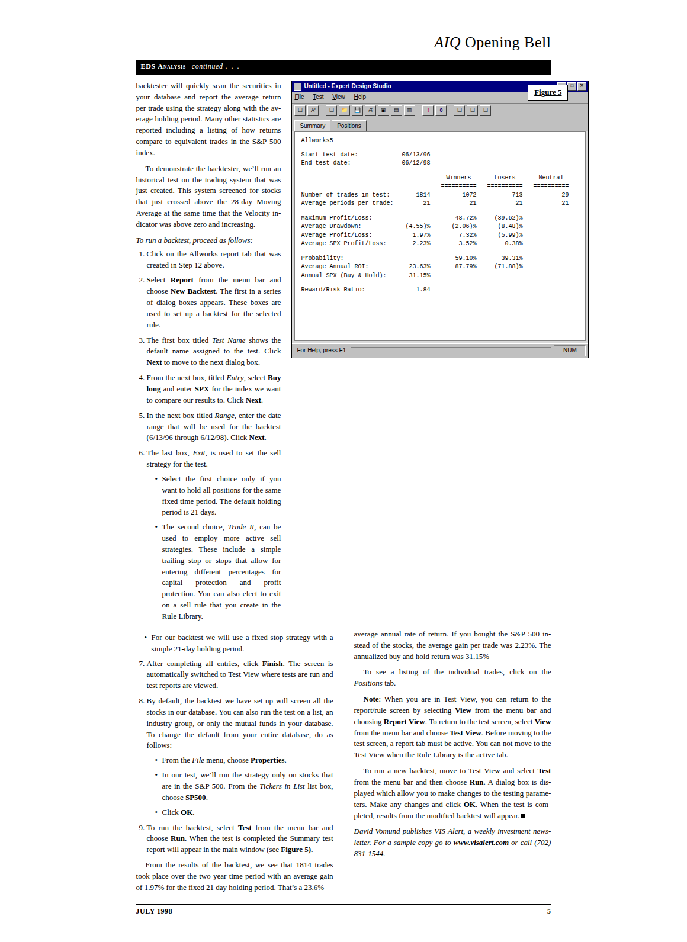AIQ Opening Bell
EDS Analysis continued. . .
backtester will quickly scan the securities in your database and report the average return per trade using the strategy along with the average holding period. Many other statistics are reported including a listing of how returns compare to equivalent trades in the S&P 500 index.
To demonstrate the backtester, we’ll run an historical test on the trading system that was just created. This system screened for stocks that just crossed above the 28-day Moving Average at the same time that the Velocity indicator was above zero and increasing.
To run a backtest, proceed as follows:
Click on the Allworks report tab that was created in Step 12 above.
Select Report from the menu bar and choose New Backtest. The first in a series of dialog boxes appears. These boxes are used to set up a backtest for the selected rule.
The first box titled Test Name shows the default name assigned to the test. Click Next to move to the next dialog box.
From the next box, titled Entry, select Buy long and enter SPX for the index we want to compare our results to. Click Next.
In the next box titled Range, enter the date range that will be used for the backtest (6/13/96 through 6/12/98). Click Next.
The last box, Exit, is used to set the sell strategy for the test.
Select the first choice only if you want to hold all positions for the same fixed time period. The default holding period is 21 days.
The second choice, Trade It, can be used to employ more active sell strategies. These include a simple trailing stop or stops that allow for entering different percentages for capital protection and profit protection. You can also elect to exit on a sell rule that you create in the Rule Library.
Figure 5
Untitled - Expert Design Studio
_□✕
File Test View Help
☐ A' ☐ 📁 💾 🖨 ▣ ▤ ▥ ! 0 ☐ ☐ ☐
Summary
Positions
Allworks5
| Start test date: | 06/13/96 | | | |
| End test date: | 06/12/98 | | | |
| | | Winners | Losers | Neutral |
| | | ========== | ========== | ========== |
| Number of trades in test: | 1814 | 1072 | 713 | 29 |
| Average periods per trade: | 21 | 21 | 21 | 21 |
| Maximum Profit/Loss: | | 48.72% | (39.62)% | |
| Average Drawdown: | (4.55)% | (2.06)% | (8.48)% | |
| Average Profit/Loss: | 1.97% | 7.32% | (5.99)% | |
| Average SPX Profit/Loss: | 2.23% | 3.52% | 0.38% | |
| Probability: | | 59.10% | 39.31% | |
| Average Annual ROI: | 23.63% | 87.79% | (71.88)% | |
| Annual SPX (Buy & Hold): | 31.15% | | | |
| Reward/Risk Ratio: | 1.84 | | | |
For Help, press F1
NUM
For our backtest we will use a fixed stop strategy with a simple 21-day holding period.
After completing all entries, click Finish. The screen is automatically switched to Test View where tests are run and test reports are viewed.
By default, the backtest we have set up will screen all the stocks in our database. You can also run the test on a list, an industry group, or only the mutual funds in your database. To change the default from your entire database, do as follows:
From the File menu, choose Properties.
In our test, we’ll run the strategy only on stocks that are in the S&P 500. From the Tickers in List list box, choose SP500.
Click OK.
To run the backtest, select Test from the menu bar and choose Run. When the test is completed the Summary test report will appear in the main window (see Figure 5).
From the results of the backtest, we see that 1814 trades took place over the two year time period with an average gain of 1.97% for the fixed 21 day holding period. That’s a 23.6%
average annual rate of return. If you bought the S&P 500 instead of the stocks, the average gain per trade was 2.23%. The annualized buy and hold return was 31.15%
To see a listing of the individual trades, click on the Positions tab.
Note: When you are in Test View, you can return to the report/rule screen by selecting View from the menu bar and choosing Report View. To return to the test screen, select View from the menu bar and choose Test View. Before moving to the test screen, a report tab must be active. You can not move to the Test View when the Rule Library is the active tab.
To run a new backtest, move to Test View and select Test from the menu bar and then choose Run. A dialog box is displayed which allow you to make changes to the testing parameters. Make any changes and click OK. When the test is completed, results from the modified backtest will appear.
David Vomund publishes VIS Alert, a weekly investment newsletter. For a sample copy go to www.visalert.com or call (702) 831-1544.
JULY 1998
5